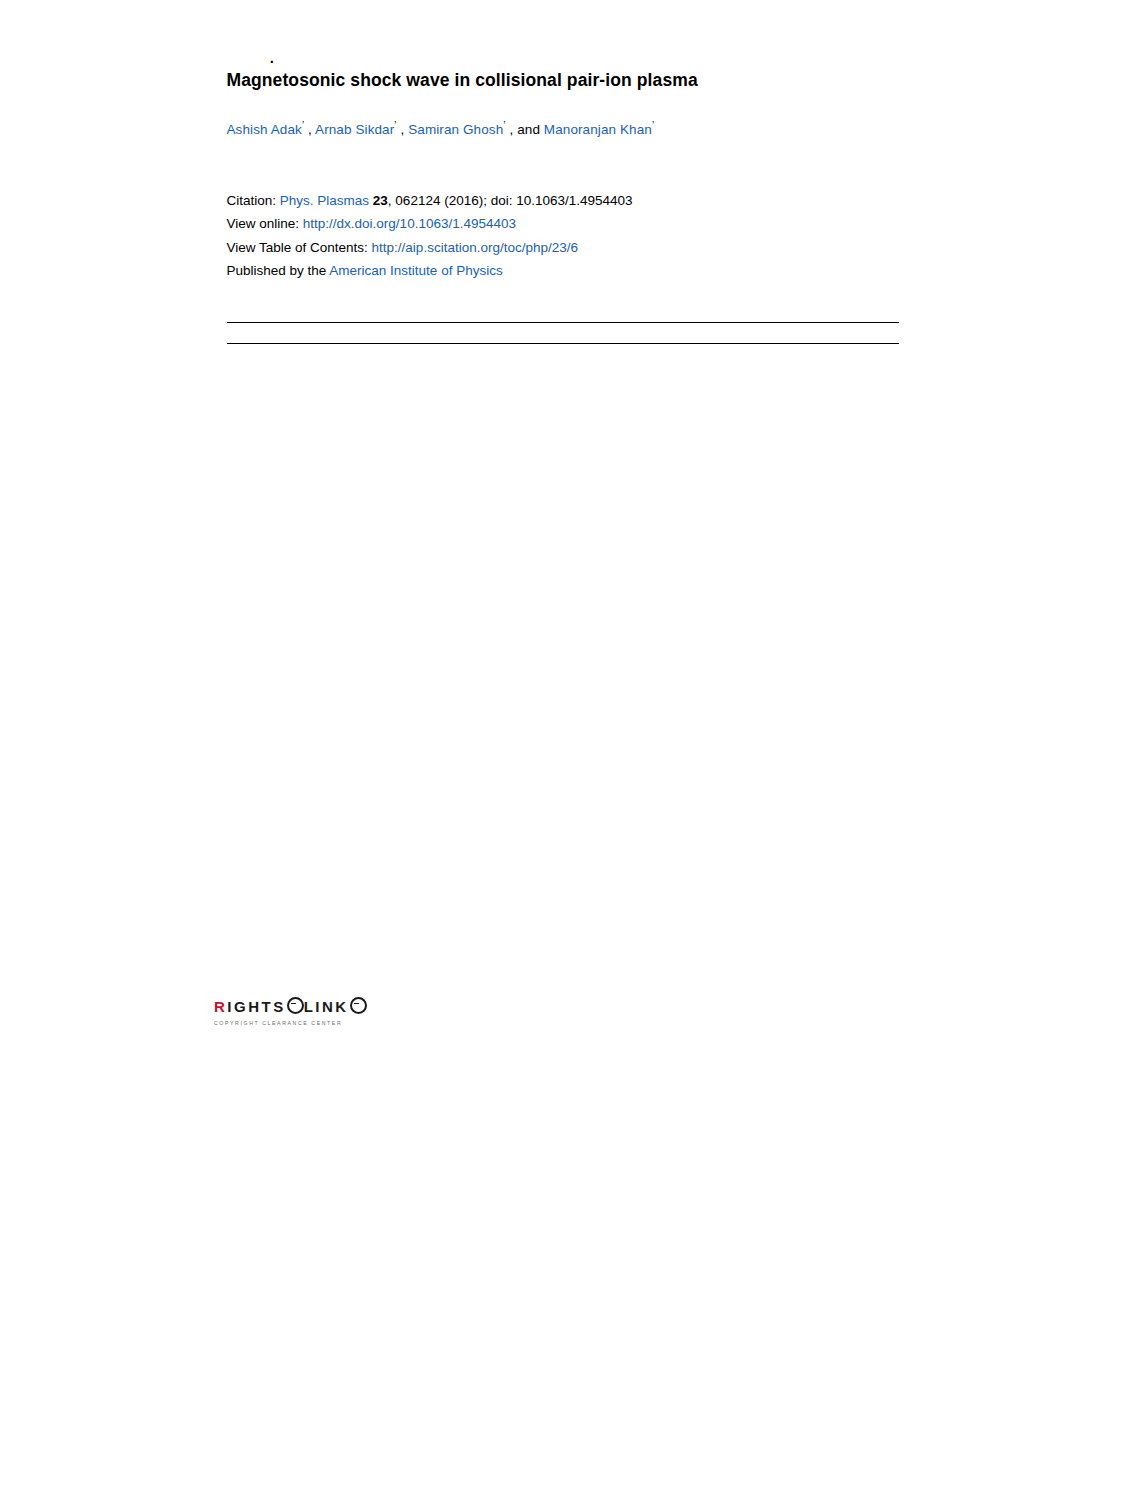.
Magnetosonic shock wave in collisional pair-ion plasma
Ashish Adak’ , Arnab Sikdar’ , Samiran Ghosh’ , and Manoranjan Khan’
Citation: Phys. Plasmas 23, 062124 (2016); doi: 10.1063/1.4954403
View online: http://dx.doi.org/10.1063/1.4954403
View Table of Contents: http://aip.scitation.org/toc/php/23/6
Published by the American Institute of Physics
RIGHTS LINK
Copyright Clearance Center